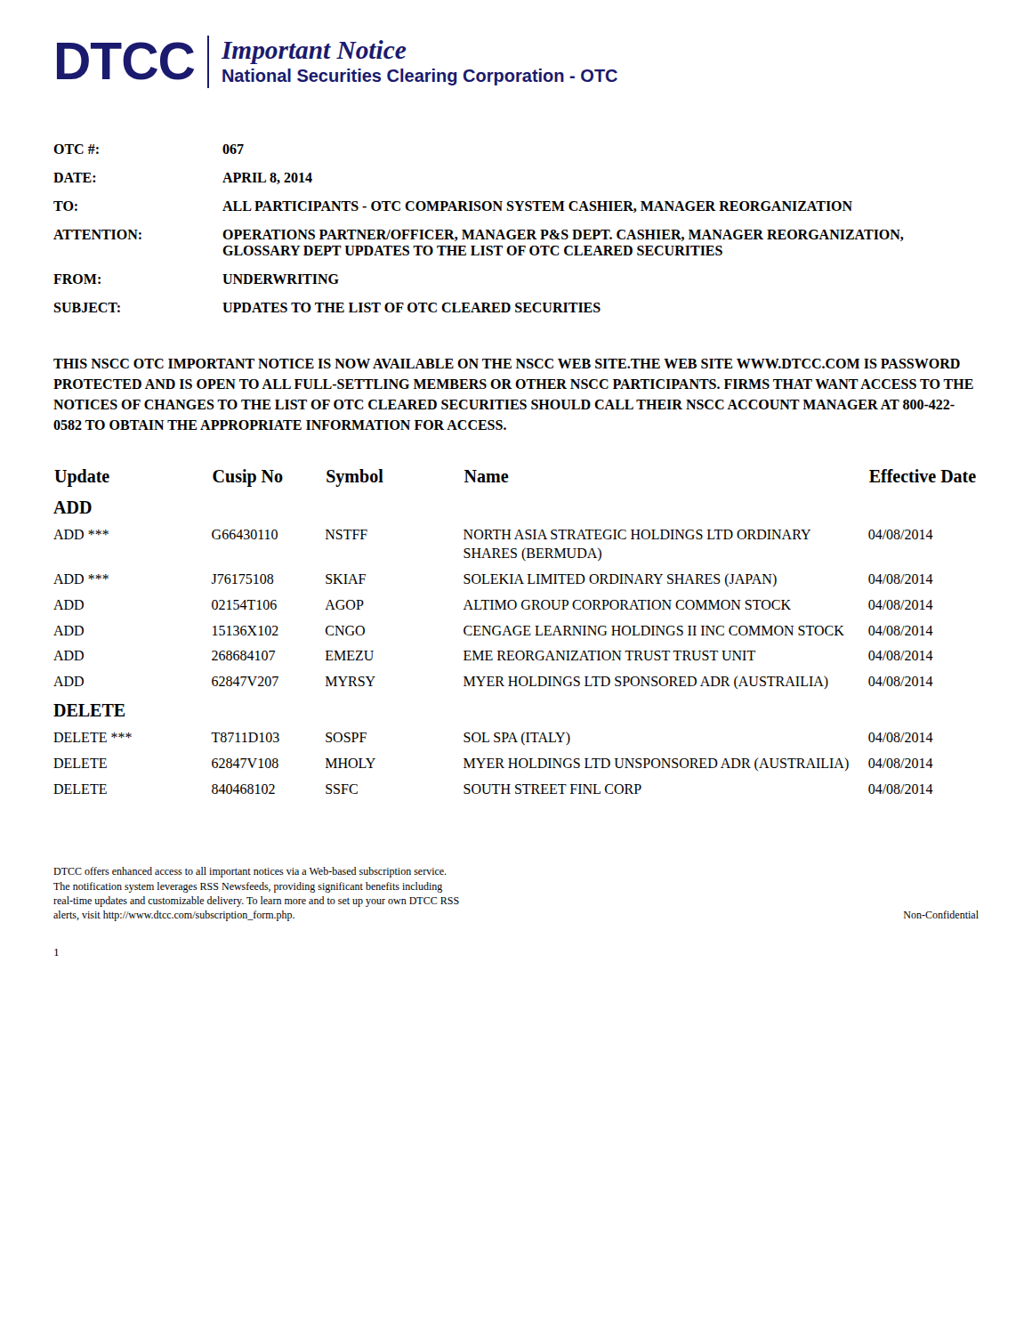DTCC
Important Notice
National Securities Clearing Corporation - OTC
| OTC #: | 067 |
| DATE: | APRIL 8, 2014 |
| TO: | ALL PARTICIPANTS - OTC COMPARISON SYSTEM CASHIER, MANAGER REORGANIZATION |
| ATTENTION: | OPERATIONS PARTNER/OFFICER, MANAGER P&S DEPT. CASHIER, MANAGER REORGANIZATION, GLOSSARY DEPT UPDATES TO THE LIST OF OTC CLEARED SECURITIES |
| FROM: | UNDERWRITING |
| SUBJECT: | UPDATES TO THE LIST OF OTC CLEARED SECURITIES |
THIS NSCC OTC IMPORTANT NOTICE IS NOW AVAILABLE ON THE NSCC WEB SITE.THE WEB SITE WWW.DTCC.COM IS PASSWORD PROTECTED AND IS OPEN TO ALL FULL-SETTLING MEMBERS OR OTHER NSCC PARTICIPANTS. FIRMS THAT WANT ACCESS TO THE NOTICES OF CHANGES TO THE LIST OF OTC CLEARED SECURITIES SHOULD CALL THEIR NSCC ACCOUNT MANAGER AT 800-422-0582 TO OBTAIN THE APPROPRIATE INFORMATION FOR ACCESS.
| Update | Cusip No | Symbol | Name | Effective Date |
| --- | --- | --- | --- | --- |
| ADD |
| ADD *** | G66430110 | NSTFF | NORTH ASIA STRATEGIC HOLDINGS LTD ORDINARY SHARES (BERMUDA) | 04/08/2014 |
| ADD *** | J76175108 | SKIAF | SOLEKIA LIMITED ORDINARY SHARES (JAPAN) | 04/08/2014 |
| ADD | 02154T106 | AGOP | ALTIMO GROUP CORPORATION COMMON STOCK | 04/08/2014 |
| ADD | 15136X102 | CNGO | CENGAGE LEARNING HOLDINGS II INC COMMON STOCK | 04/08/2014 |
| ADD | 268684107 | EMEZU | EME REORGANIZATION TRUST TRUST UNIT | 04/08/2014 |
| ADD | 62847V207 | MYRSY | MYER HOLDINGS LTD SPONSORED ADR (AUSTRAILIA) | 04/08/2014 |
| DELETE |
| DELETE *** | T8711D103 | SOSPF | SOL SPA (ITALY) | 04/08/2014 |
| DELETE | 62847V108 | MHOLY | MYER HOLDINGS LTD UNSPONSORED ADR (AUSTRAILIA) | 04/08/2014 |
| DELETE | 840468102 | SSFC | SOUTH STREET FINL CORP | 04/08/2014 |
DTCC offers enhanced access to all important notices via a Web-based subscription service.
The notification system leverages RSS Newsfeeds, providing significant benefits including
real-time updates and customizable delivery. To learn more and to set up your own DTCC RSS
alerts, visit http://www.dtcc.com/subscription_form.php. Non-Confidential
1